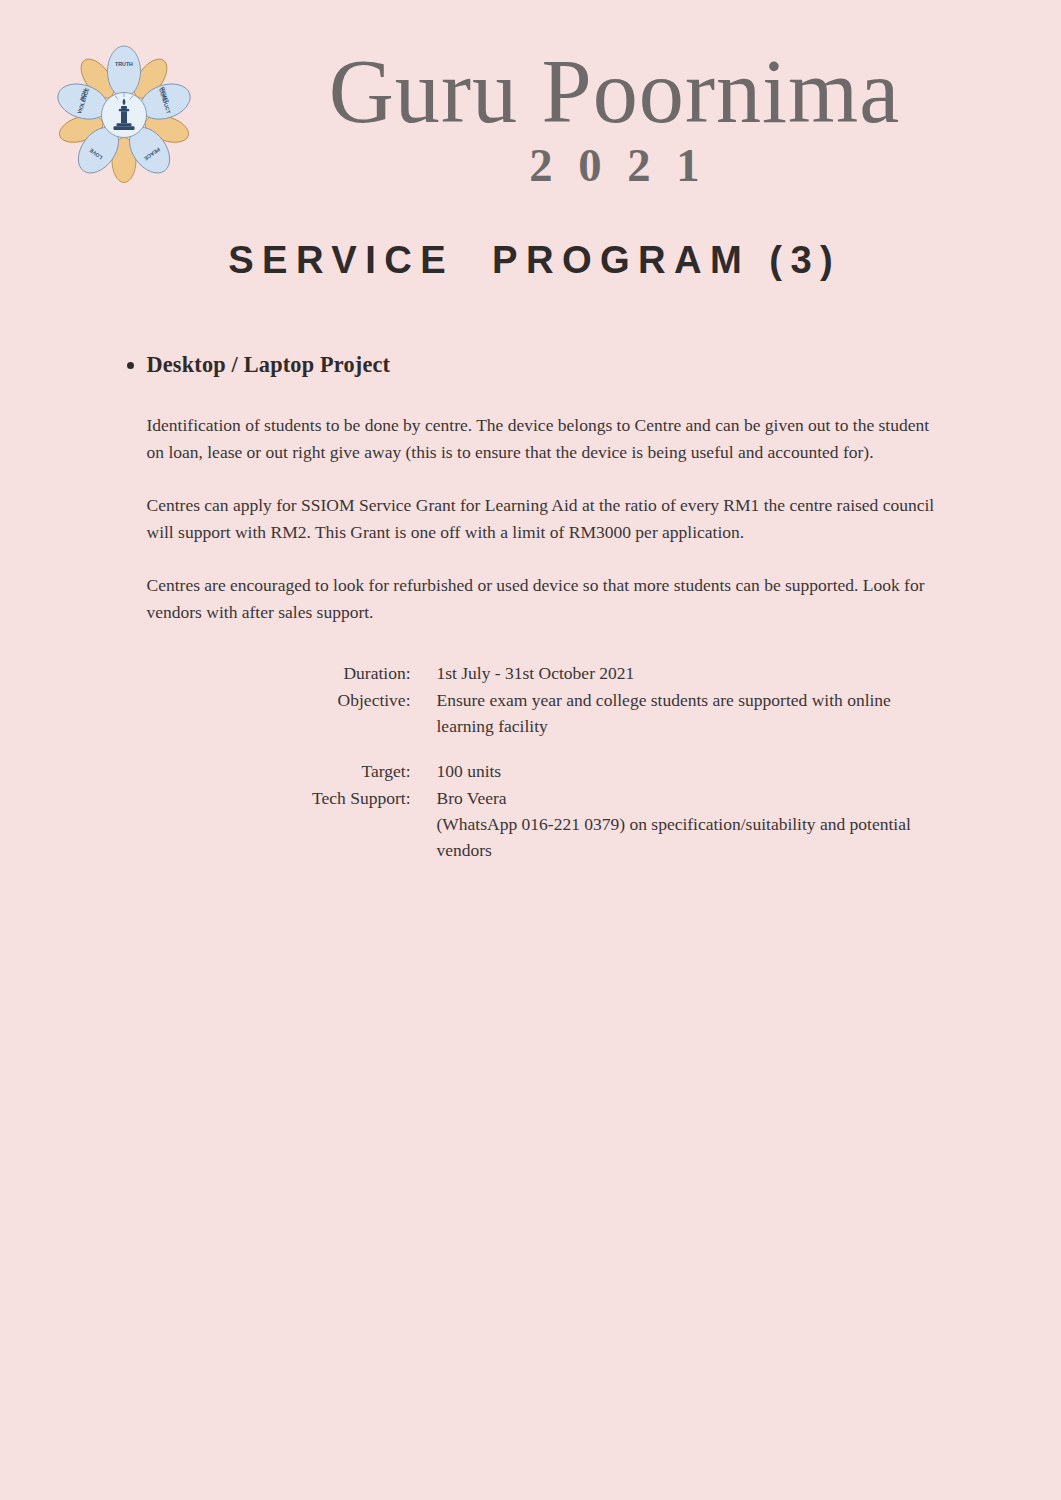TRUTH RIGHT CONDUCT PEACE LOVE NON VIOLENCE
Guru Poornima
2021
SERVICE PROGRAM (3)
Desktop / Laptop Project
Identification of students to be done by centre. The device belongs to Centre and can be given out to the student on loan, lease or out right give away (this is to ensure that the device is being useful and accounted for).
Centres can apply for SSIOM Service Grant for Learning Aid at the ratio of every RM1 the centre raised council will support with RM2. This Grant is one off with a limit of RM3000 per application.
Centres are encouraged to look for refurbished or used device so that more students can be supported. Look for vendors with after sales support.
Duration:
1st July - 31st October 2021
Objective:
Ensure exam year and college students are supported with online learning facility
Target:
100 units
Tech Support:
Bro Veera
(WhatsApp 016-221 0379) on specification/suitability and potential vendors